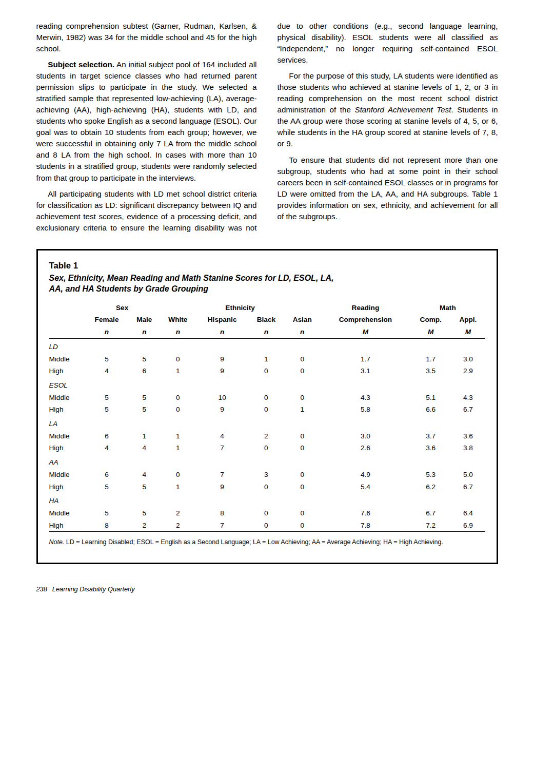reading comprehension subtest (Garner, Rudman, Karlsen, & Merwin, 1982) was 34 for the middle school and 45 for the high school.
Subject selection. An initial subject pool of 164 included all students in target science classes who had returned parent permission slips to participate in the study. We selected a stratified sample that represented low-achieving (LA), average-achieving (AA), high-achieving (HA), students with LD, and students who spoke English as a second language (ESOL). Our goal was to obtain 10 students from each group; however, we were successful in obtaining only 7 LA from the middle school and 8 LA from the high school. In cases with more than 10 students in a stratified group, students were randomly selected from that group to participate in the interviews.
All participating students with LD met school district criteria for classification as LD: significant discrepancy between IQ and achievement test scores, evidence of a processing deficit, and exclusionary criteria to ensure the learning disability was not due to other conditions (e.g., second language learning, physical disability). ESOL students were all classified as “Independent,” no longer requiring self-contained ESOL services.
For the purpose of this study, LA students were identified as those students who achieved at stanine levels of 1, 2, or 3 in reading comprehension on the most recent school district administration of the Stanford Achievement Test. Students in the AA group were those scoring at stanine levels of 4, 5, or 6, while students in the HA group scored at stanine levels of 7, 8, or 9.
To ensure that students did not represent more than one subgroup, students who had at some point in their school careers been in self-contained ESOL classes or in programs for LD were omitted from the LA, AA, and HA subgroups. Table 1 provides information on sex, ethnicity, and achievement for all of the subgroups.
Table 1
Sex, Ethnicity, Mean Reading and Math Stanine Scores for LD, ESOL, LA,
AA, and HA Students by Grade Grouping
| | Sex | Ethnicity | Reading | Math |
| --- | --- | --- | --- | --- |
| | Female | Male | White | Hispanic | Black | Asian | Comprehension | Comp. | Appl. |
| | n | n | n | n | n | n | M | M | M |
| LD |
| Middle | 5 | 5 | 0 | 9 | 1 | 0 | 1.7 | 1.7 | 3.0 |
| High | 4 | 6 | 1 | 9 | 0 | 0 | 3.1 | 3.5 | 2.9 |
| ESOL |
| Middle | 5 | 5 | 0 | 10 | 0 | 0 | 4.3 | 5.1 | 4.3 |
| High | 5 | 5 | 0 | 9 | 0 | 1 | 5.8 | 6.6 | 6.7 |
| LA |
| Middle | 6 | 1 | 1 | 4 | 2 | 0 | 3.0 | 3.7 | 3.6 |
| High | 4 | 4 | 1 | 7 | 0 | 0 | 2.6 | 3.6 | 3.8 |
| AA |
| Middle | 6 | 4 | 0 | 7 | 3 | 0 | 4.9 | 5.3 | 5.0 |
| High | 5 | 5 | 1 | 9 | 0 | 0 | 5.4 | 6.2 | 6.7 |
| HA |
| Middle | 5 | 5 | 2 | 8 | 0 | 0 | 7.6 | 6.7 | 6.4 |
| High | 8 | 2 | 2 | 7 | 0 | 0 | 7.8 | 7.2 | 6.9 |
Note. LD = Learning Disabled; ESOL = English as a Second Language; LA = Low Achieving; AA = Average Achieving; HA = High Achieving.
238 Learning Disability Quarterly